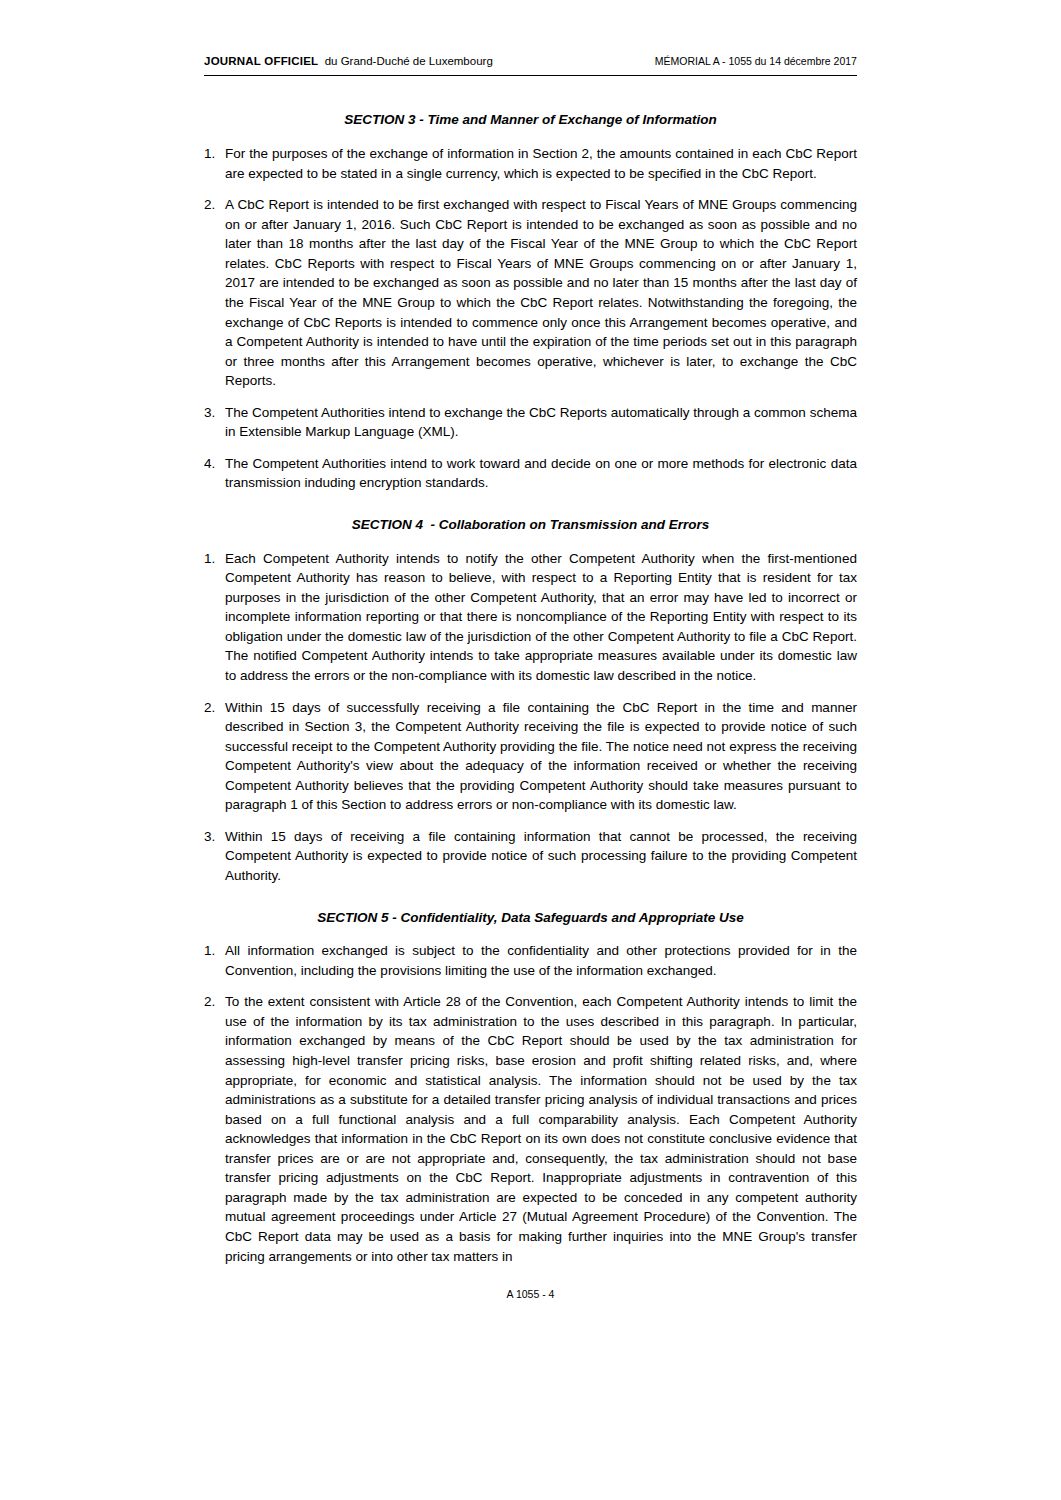JOURNAL OFFICIEL du Grand-Duché de Luxembourg
MÉMORIAL A - 1055 du 14 décembre 2017
SECTION 3 - Time and Manner of Exchange of Information
For the purposes of the exchange of information in Section 2, the amounts contained in each CbC Report are expected to be stated in a single currency, which is expected to be specified in the CbC Report.
A CbC Report is intended to be first exchanged with respect to Fiscal Years of MNE Groups commencing on or after January 1, 2016. Such CbC Report is intended to be exchanged as soon as possible and no later than 18 months after the last day of the Fiscal Year of the MNE Group to which the CbC Report relates. CbC Reports with respect to Fiscal Years of MNE Groups commencing on or after January 1, 2017 are intended to be exchanged as soon as possible and no later than 15 months after the last day of the Fiscal Year of the MNE Group to which the CbC Report relates. Notwithstanding the foregoing, the exchange of CbC Reports is intended to commence only once this Arrangement becomes operative, and a Competent Authority is intended to have until the expiration of the time periods set out in this paragraph or three months after this Arrangement becomes operative, whichever is later, to exchange the CbC Reports.
The Competent Authorities intend to exchange the CbC Reports automatically through a common schema in Extensible Markup Language (XML).
The Competent Authorities intend to work toward and decide on one or more methods for electronic data transmission induding encryption standards.
SECTION 4 - Collaboration on Transmission and Errors
Each Competent Authority intends to notify the other Competent Authority when the first-mentioned Competent Authority has reason to believe, with respect to a Reporting Entity that is resident for tax purposes in the jurisdiction of the other Competent Authority, that an error may have led to incorrect or incomplete information reporting or that there is noncompliance of the Reporting Entity with respect to its obligation under the domestic law of the jurisdiction of the other Competent Authority to file a CbC Report. The notified Competent Authority intends to take appropriate measures available under its domestic law to address the errors or the non-compliance with its domestic law described in the notice.
Within 15 days of successfully receiving a file containing the CbC Report in the time and manner described in Section 3, the Competent Authority receiving the file is expected to provide notice of such successful receipt to the Competent Authority providing the file. The notice need not express the receiving Competent Authority's view about the adequacy of the information received or whether the receiving Competent Authority believes that the providing Competent Authority should take measures pursuant to paragraph 1 of this Section to address errors or non-compliance with its domestic law.
Within 15 days of receiving a file containing information that cannot be processed, the receiving Competent Authority is expected to provide notice of such processing failure to the providing Competent Authority.
SECTION 5 - Confidentiality, Data Safeguards and Appropriate Use
All information exchanged is subject to the confidentiality and other protections provided for in the Convention, including the provisions limiting the use of the information exchanged.
To the extent consistent with Article 28 of the Convention, each Competent Authority intends to limit the use of the information by its tax administration to the uses described in this paragraph. In particular, information exchanged by means of the CbC Report should be used by the tax administration for assessing high-level transfer pricing risks, base erosion and profit shifting related risks, and, where appropriate, for economic and statistical analysis. The information should not be used by the tax administrations as a substitute for a detailed transfer pricing analysis of individual transactions and prices based on a full functional analysis and a full comparability analysis. Each Competent Authority acknowledges that information in the CbC Report on its own does not constitute conclusive evidence that transfer prices are or are not appropriate and, consequently, the tax administration should not base transfer pricing adjustments on the CbC Report. Inappropriate adjustments in contravention of this paragraph made by the tax administration are expected to be conceded in any competent authority mutual agreement proceedings under Article 27 (Mutual Agreement Procedure) of the Convention. The CbC Report data may be used as a basis for making further inquiries into the MNE Group's transfer pricing arrangements or into other tax matters in
A 1055 - 4